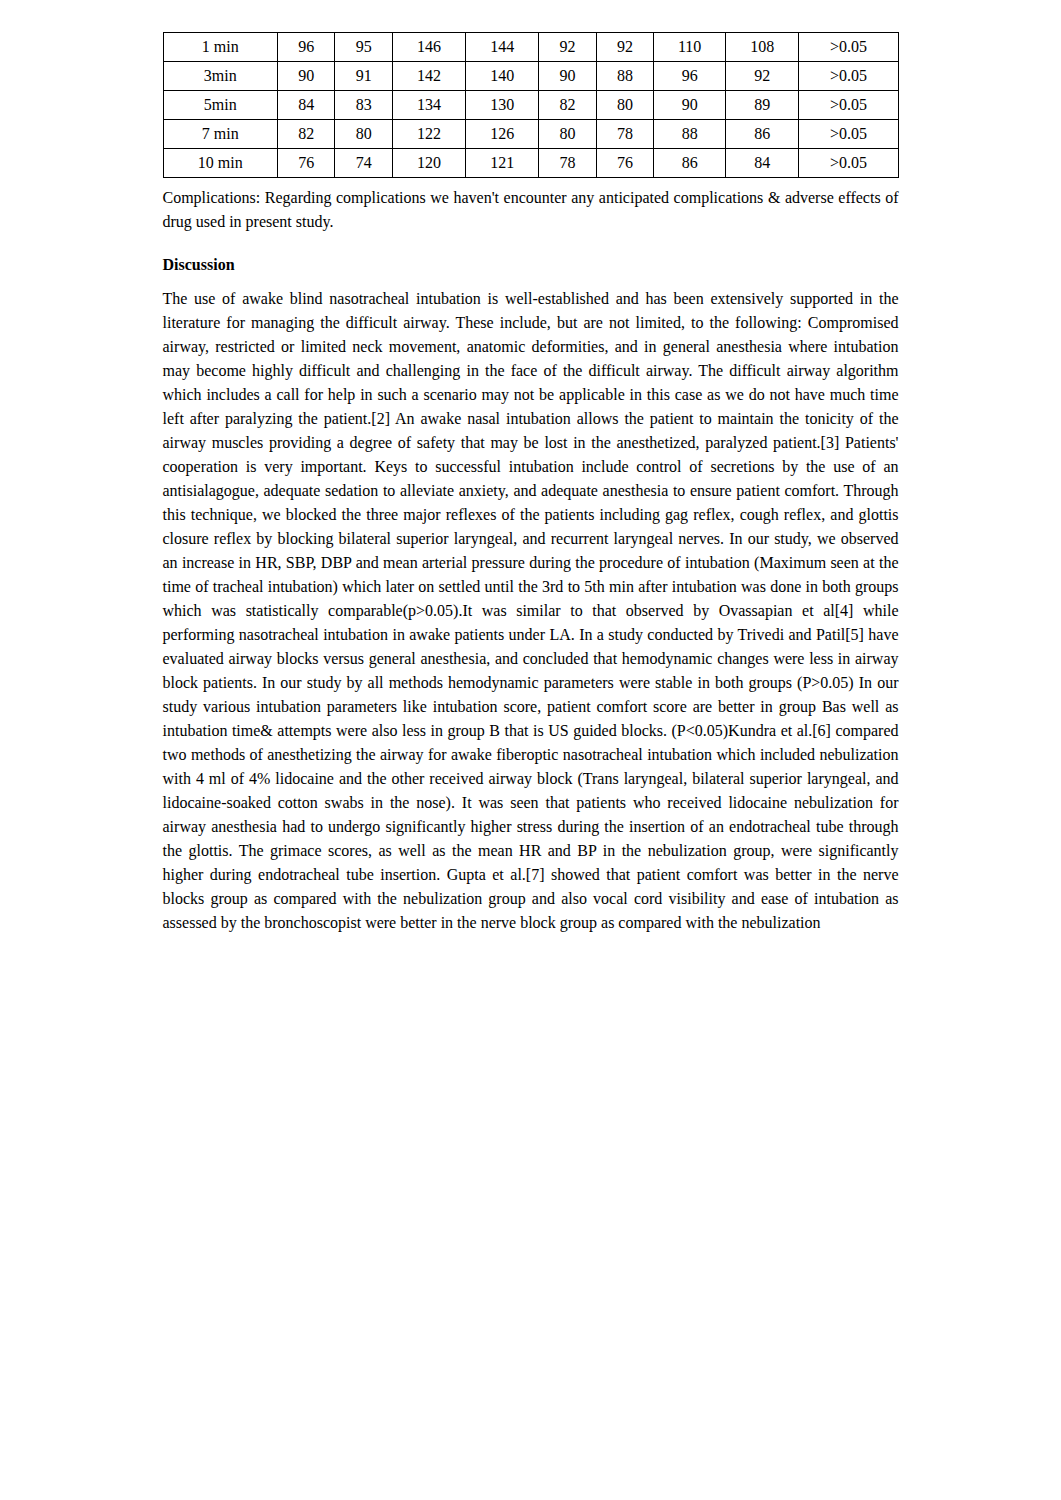| 1 min | 96 | 95 | 146 | 144 | 92 | 92 | 110 | 108 | >0.05 |
| 3min | 90 | 91 | 142 | 140 | 90 | 88 | 96 | 92 | >0.05 |
| 5min | 84 | 83 | 134 | 130 | 82 | 80 | 90 | 89 | >0.05 |
| 7 min | 82 | 80 | 122 | 126 | 80 | 78 | 88 | 86 | >0.05 |
| 10 min | 76 | 74 | 120 | 121 | 78 | 76 | 86 | 84 | >0.05 |
Complications: Regarding complications we haven't encounter any anticipated complications & adverse effects of drug used in present study.
Discussion
The use of awake blind nasotracheal intubation is well-established and has been extensively supported in the literature for managing the difficult airway. These include, but are not limited, to the following: Compromised airway, restricted or limited neck movement, anatomic deformities, and in general anesthesia where intubation may become highly difficult and challenging in the face of the difficult airway. The difficult airway algorithm which includes a call for help in such a scenario may not be applicable in this case as we do not have much time left after paralyzing the patient.[2] An awake nasal intubation allows the patient to maintain the tonicity of the airway muscles providing a degree of safety that may be lost in the anesthetized, paralyzed patient.[3] Patients' cooperation is very important. Keys to successful intubation include control of secretions by the use of an antisialagogue, adequate sedation to alleviate anxiety, and adequate anesthesia to ensure patient comfort. Through this technique, we blocked the three major reflexes of the patients including gag reflex, cough reflex, and glottis closure reflex by blocking bilateral superior laryngeal, and recurrent laryngeal nerves. In our study, we observed an increase in HR, SBP, DBP and mean arterial pressure during the procedure of intubation (Maximum seen at the time of tracheal intubation) which later on settled until the 3rd to 5th min after intubation was done in both groups which was statistically comparable(p>0.05).It was similar to that observed by Ovassapian et al[4] while performing nasotracheal intubation in awake patients under LA. In a study conducted by Trivedi and Patil[5] have evaluated airway blocks versus general anesthesia, and concluded that hemodynamic changes were less in airway block patients. In our study by all methods hemodynamic parameters were stable in both groups (P>0.05) In our study various intubation parameters like intubation score, patient comfort score are better in group Bas well as intubation time& attempts were also less in group B that is US guided blocks. (P<0.05)Kundra et al.[6] compared two methods of anesthetizing the airway for awake fiberoptic nasotracheal intubation which included nebulization with 4 ml of 4% lidocaine and the other received airway block (Trans laryngeal, bilateral superior laryngeal, and lidocaine-soaked cotton swabs in the nose). It was seen that patients who received lidocaine nebulization for airway anesthesia had to undergo significantly higher stress during the insertion of an endotracheal tube through the glottis. The grimace scores, as well as the mean HR and BP in the nebulization group, were significantly higher during endotracheal tube insertion. Gupta et al.[7] showed that patient comfort was better in the nerve blocks group as compared with the nebulization group and also vocal cord visibility and ease of intubation as assessed by the bronchoscopist were better in the nerve block group as compared with the nebulization